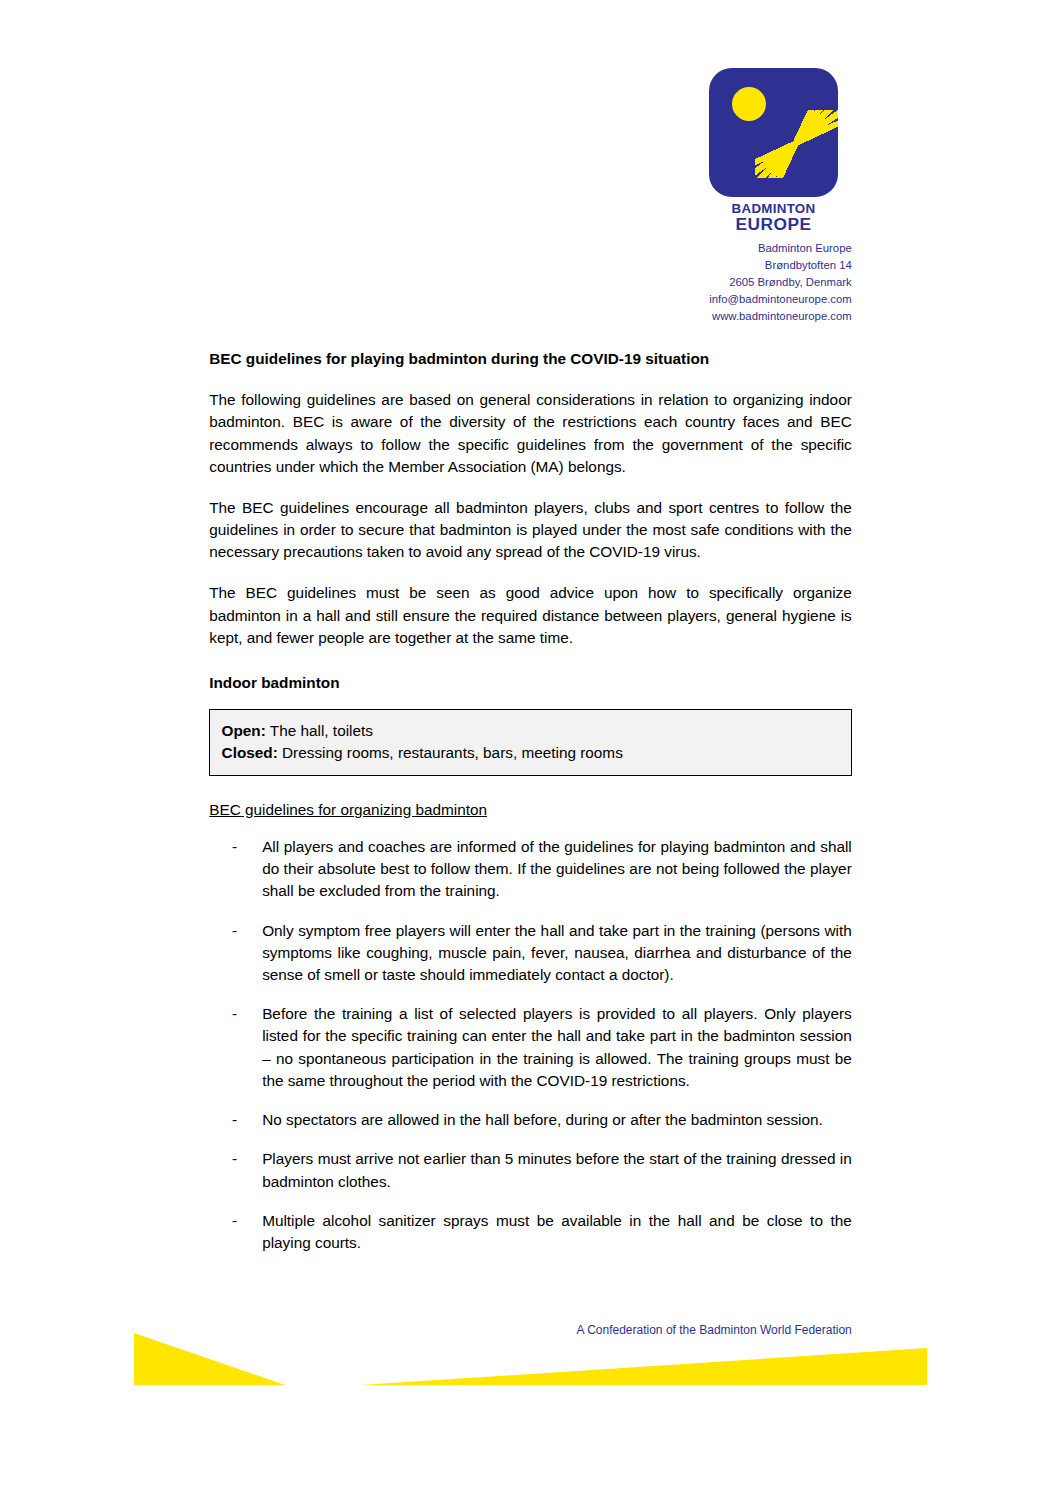BADMINTONEUROPE
Badminton Europe
Brøndbytoften 14
2605 Brøndby, Denmark
info@badmintoneurope.com
www.badmintoneurope.com
BEC guidelines for playing badminton during the COVID-19 situation
The following guidelines are based on general considerations in relation to organizing indoor badminton. BEC is aware of the diversity of the restrictions each country faces and BEC recommends always to follow the specific guidelines from the government of the specific countries under which the Member Association (MA) belongs.
The BEC guidelines encourage all badminton players, clubs and sport centres to follow the guidelines in order to secure that badminton is played under the most safe conditions with the necessary precautions taken to avoid any spread of the COVID-19 virus.
The BEC guidelines must be seen as good advice upon how to specifically organize badminton in a hall and still ensure the required distance between players, general hygiene is kept, and fewer people are together at the same time.
Indoor badminton
Open: The hall, toilets
Closed: Dressing rooms, restaurants, bars, meeting rooms
BEC guidelines for organizing badminton
All players and coaches are informed of the guidelines for playing badminton and shall do their absolute best to follow them. If the guidelines are not being followed the player shall be excluded from the training.
Only symptom free players will enter the hall and take part in the training (persons with symptoms like coughing, muscle pain, fever, nausea, diarrhea and disturbance of the sense of smell or taste should immediately contact a doctor).
Before the training a list of selected players is provided to all players. Only players listed for the specific training can enter the hall and take part in the badminton session – no spontaneous participation in the training is allowed. The training groups must be the same throughout the period with the COVID-19 restrictions.
No spectators are allowed in the hall before, during or after the badminton session.
Players must arrive not earlier than 5 minutes before the start of the training dressed in badminton clothes.
Multiple alcohol sanitizer sprays must be available in the hall and be close to the playing courts.
A Confederation of the Badminton World Federation